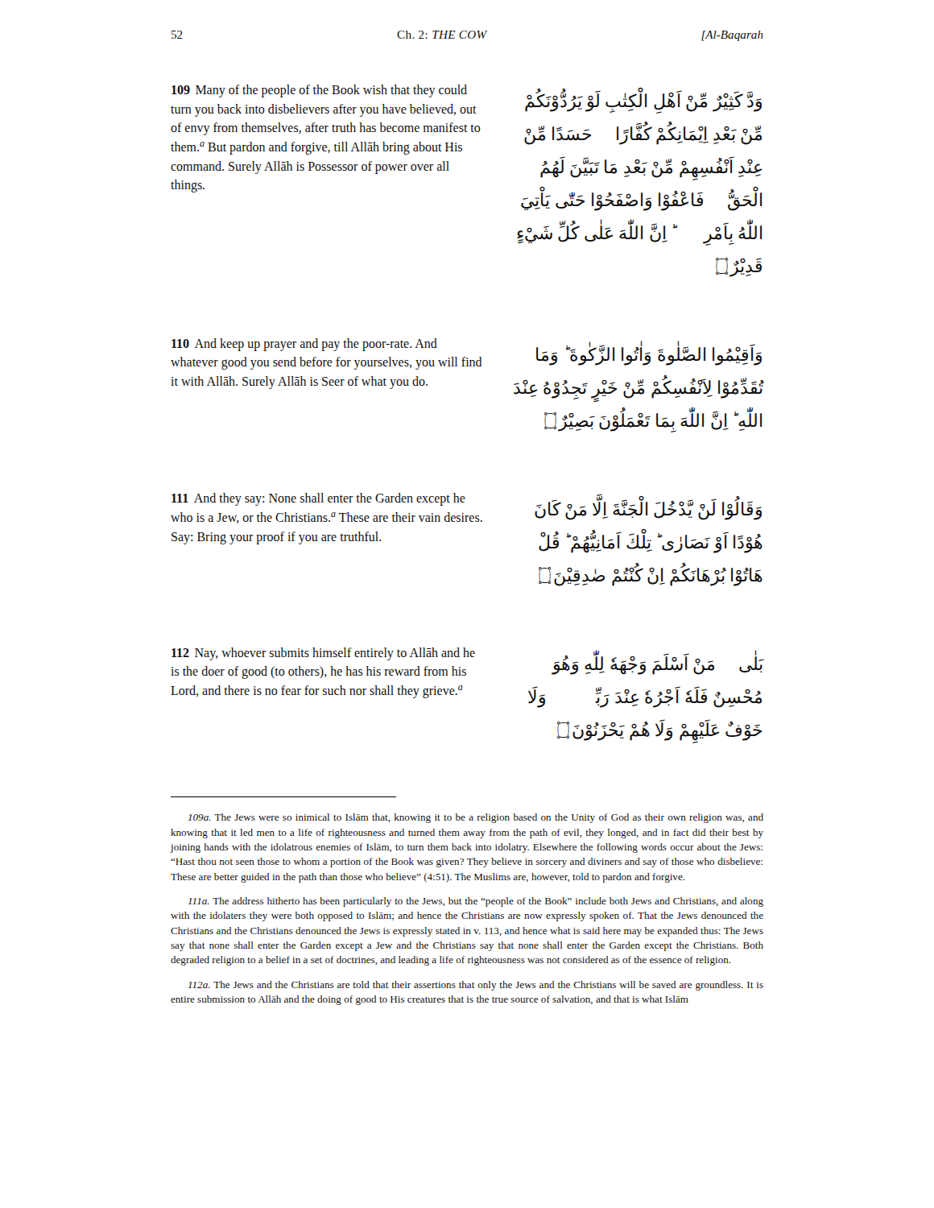52 Ch. 2: THE COW [Al-Baqarah
109 Many of the people of the Book wish that they could turn you back into disbelievers after you have believed, out of envy from themselves, after truth has become manifest to them.a But pardon and forgive, till Allāh bring about His command. Surely Allāh is Possessor of power over all things.
وَدَّ كَثِيْرٌ مِّنْ اَهْلِ الْكِتٰبِ لَوْ يَرُدُّوْنَكُمْ مِّنْ بَعْدِ اِيْمَانِكُمْ كُفَّارًا ۚ حَسَدًا مِّنْ عِنْدِ اَنْفُسِهِمْ مِّنْ بَعْدِ مَا تَبَيَّنَ لَهُمُ الْحَقُّ ۚ فَاعْفُوْا وَاصْفَحُوْا حَتّٰى يَاْتِيَ اللّٰهُ بِاَمْرِهٖ ؕ اِنَّ اللّٰهَ عَلٰى كُلِّ شَيْءٍ قَدِيْرٌ ۝
110 And keep up prayer and pay the poor-rate. And whatever good you send before for yourselves, you will find it with Allāh. Surely Allāh is Seer of what you do.
وَاَقِيْمُوا الصَّلٰوةَ وَاٰتُوا الزَّكٰوةَ ؕ وَمَا تُقَدِّمُوْا لِاَنْفُسِكُمْ مِّنْ خَيْرٍ تَجِدُوْهُ عِنْدَ اللّٰهِ ؕ اِنَّ اللّٰهَ بِمَا تَعْمَلُوْنَ بَصِيْرٌ ۝
111 And they say: None shall enter the Garden except he who is a Jew, or the Christians.a These are their vain desires. Say: Bring your proof if you are truthful.
وَقَالُوْا لَنْ يَّدْخُلَ الْجَنَّةَ اِلَّا مَنْ كَانَ هُوْدًا اَوْ نَصَارٰى ؕ تِلْكَ اَمَانِيُّهُمْ ؕ قُلْ هَاتُوْا بُرْهَانَكُمْ اِنْ كُنْتُمْ صٰدِقِيْنَ ۝
112 Nay, whoever submits himself entirely to Allāh and he is the doer of good (to others), he has his reward from his Lord, and there is no fear for such nor shall they grieve.a
بَلٰى ۚ مَنْ اَسْلَمَ وَجْهَهٗ لِلّٰهِ وَهُوَ مُحْسِنٌ فَلَهٗ اَجْرُهٗ عِنْدَ رَبِّهٖ ۚ وَلَا خَوْفٌ عَلَيْهِمْ وَلَا هُمْ يَحْزَنُوْنَ ۝
109a. The Jews were so inimical to Islām that, knowing it to be a religion based on the Unity of God as their own religion was, and knowing that it led men to a life of righteousness and turned them away from the path of evil, they longed, and in fact did their best by joining hands with the idolatrous enemies of Islām, to turn them back into idolatry. Elsewhere the following words occur about the Jews: “Hast thou not seen those to whom a portion of the Book was given? They believe in sorcery and diviners and say of those who disbelieve: These are better guided in the path than those who believe” (4:51). The Muslims are, however, told to pardon and forgive.
111a. The address hitherto has been particularly to the Jews, but the “people of the Book” include both Jews and Christians, and along with the idolaters they were both opposed to Islām; and hence the Christians are now expressly spoken of. That the Jews denounced the Christians and the Christians denounced the Jews is expressly stated in v. 113, and hence what is said here may be expanded thus: The Jews say that none shall enter the Garden except a Jew and the Christians say that none shall enter the Garden except the Christians. Both degraded religion to a belief in a set of doctrines, and leading a life of righteousness was not considered as of the essence of religion.
112a. The Jews and the Christians are told that their assertions that only the Jews and the Christians will be saved are groundless. It is entire submission to Allāh and the doing of good to His creatures that is the true source of salvation, and that is what Islām